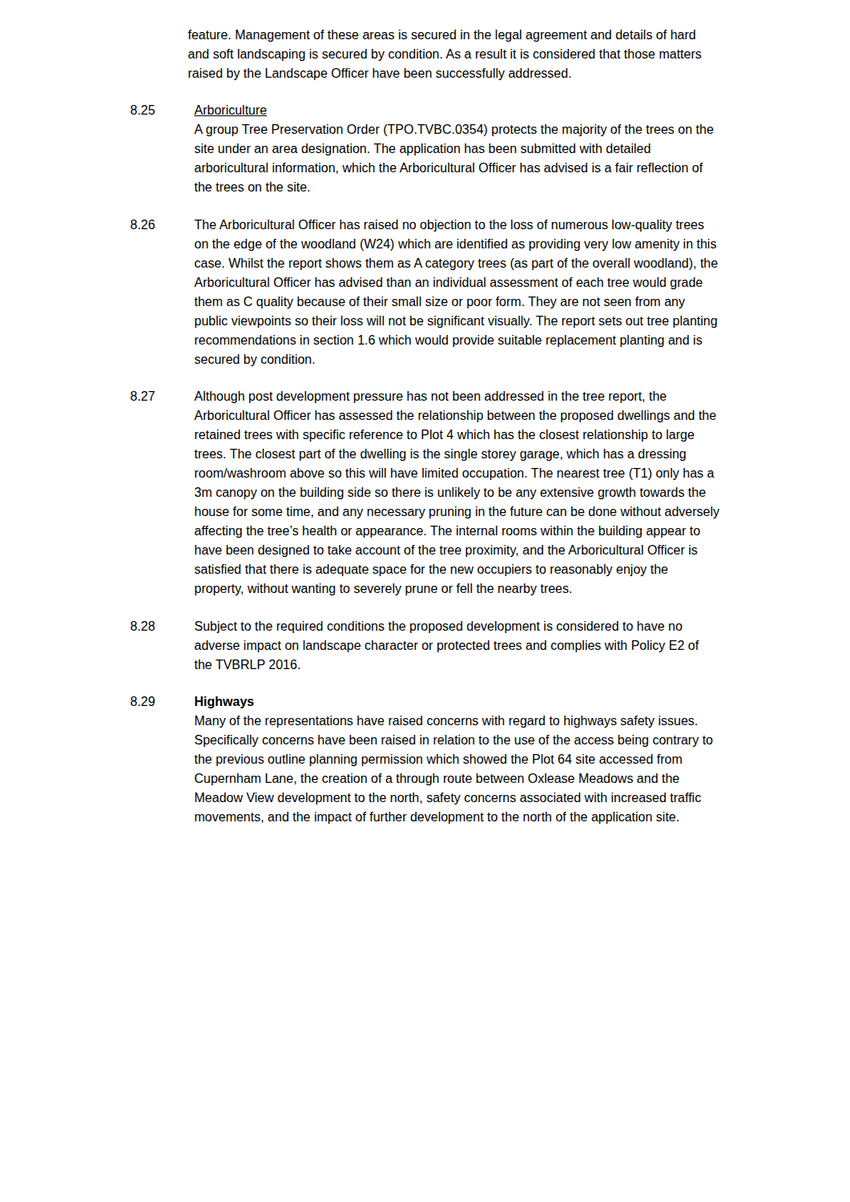feature. Management of these areas is secured in the legal agreement and details of hard and soft landscaping is secured by condition. As a result it is considered that those matters raised by the Landscape Officer have been successfully addressed.
8.25
Arboriculture A group Tree Preservation Order (TPO.TVBC.0354) protects the majority of the trees on the site under an area designation. The application has been submitted with detailed arboricultural information, which the Arboricultural Officer has advised is a fair reflection of the trees on the site.
8.26
The Arboricultural Officer has raised no objection to the loss of numerous low-quality trees on the edge of the woodland (W24) which are identified as providing very low amenity in this case. Whilst the report shows them as A category trees (as part of the overall woodland), the Arboricultural Officer has advised than an individual assessment of each tree would grade them as C quality because of their small size or poor form. They are not seen from any public viewpoints so their loss will not be significant visually. The report sets out tree planting recommendations in section 1.6 which would provide suitable replacement planting and is secured by condition.
8.27
Although post development pressure has not been addressed in the tree report, the Arboricultural Officer has assessed the relationship between the proposed dwellings and the retained trees with specific reference to Plot 4 which has the closest relationship to large trees. The closest part of the dwelling is the single storey garage, which has a dressing room/washroom above so this will have limited occupation. The nearest tree (T1) only has a 3m canopy on the building side so there is unlikely to be any extensive growth towards the house for some time, and any necessary pruning in the future can be done without adversely affecting the tree’s health or appearance. The internal rooms within the building appear to have been designed to take account of the tree proximity, and the Arboricultural Officer is satisfied that there is adequate space for the new occupiers to reasonably enjoy the property, without wanting to severely prune or fell the nearby trees.
8.28
Subject to the required conditions the proposed development is considered to have no adverse impact on landscape character or protected trees and complies with Policy E2 of the TVBRLP 2016.
8.29
Highways
Many of the representations have raised concerns with regard to highways safety issues. Specifically concerns have been raised in relation to the use of the access being contrary to the previous outline planning permission which showed the Plot 64 site accessed from Cupernham Lane, the creation of a through route between Oxlease Meadows and the Meadow View development to the north, safety concerns associated with increased traffic movements, and the impact of further development to the north of the application site.